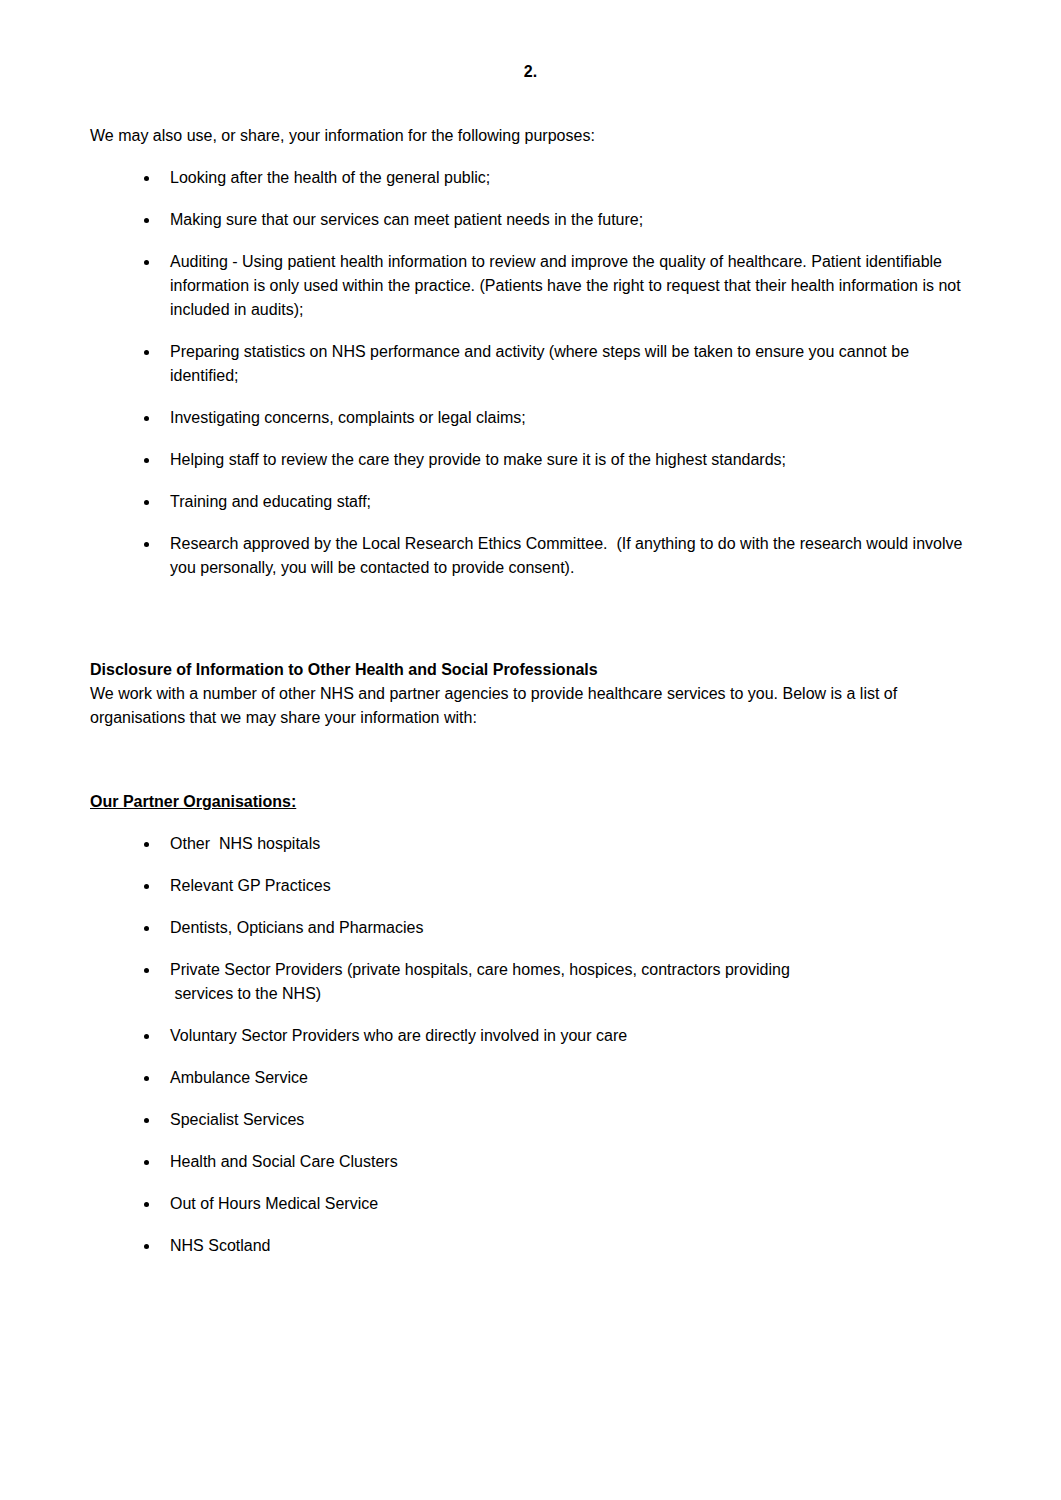2.
We may also use, or share, your information for the following purposes:
Looking after the health of the general public;
Making sure that our services can meet patient needs in the future;
Auditing - Using patient health information to review and improve the quality of healthcare. Patient identifiable information is only used within the practice. (Patients have the right to request that their health information is not included in audits);
Preparing statistics on NHS performance and activity (where steps will be taken to ensure you cannot be identified;
Investigating concerns, complaints or legal claims;
Helping staff to review the care they provide to make sure it is of the highest standards;
Training and educating staff;
Research approved by the Local Research Ethics Committee. (If anything to do with the research would involve you personally, you will be contacted to provide consent).
Disclosure of Information to Other Health and Social Professionals
We work with a number of other NHS and partner agencies to provide healthcare services to you. Below is a list of organisations that we may share your information with:
Our Partner Organisations:
Other NHS hospitals
Relevant GP Practices
Dentists, Opticians and Pharmacies
Private Sector Providers (private hospitals, care homes, hospices, contractors providing
services to the NHS)
Voluntary Sector Providers who are directly involved in your care
Ambulance Service
Specialist Services
Health and Social Care Clusters
Out of Hours Medical Service
NHS Scotland